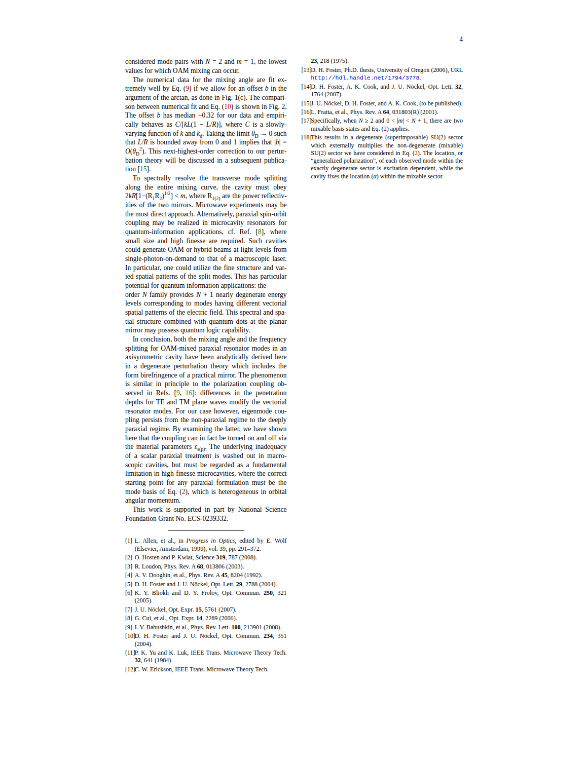4
considered mode pairs with N = 2 and m = 1, the lowest values for which OAM mixing can occur.
The numerical data for the mixing angle are fit extremely well by Eq. (9) if we allow for an offset b in the argument of the arctan, as done in Fig. 1(c). The comparison between numerical fit and Eq. (10) is shown in Fig. 2. The offset b has median −0.32 for our data and empirically behaves as C/[kL(1 − L/R)], where C is a slowly-varying function of k and kd. Taking the limit θD → 0 such that L/R is bounded away from 0 and 1 implies that |b| = O(θD2). This next-highest-order correction to our perturbation theory will be discussed in a subsequent publication [15].
To spectrally resolve the transverse mode splitting along the entire mixing curve, the cavity must obey 2kR[1−(R1R2)1/2] < m, where R1(2) are the power reflectivities of the two mirrors. Microwave experiments may be the most direct approach. Alternatively, paraxial spin-orbit coupling may be realized in microcavity resonators for quantum-information applications, cf. Ref. [8], where small size and high finesse are required. Such cavities could generate OAM or hybrid beams at light levels from single-photon-on-demand to that of a macroscopic laser. In particular, one could utilize the fine structure and varied spatial patterns of the split modes. This has particular potential for quantum information applications: the
order N family provides N + 1 nearly degenerate energy levels corresponding to modes having different vectorial spatial patterns of the electric field. This spectral and spatial structure combined with quantum dots at the planar mirror may possess quantum logic capability.
In conclusion, both the mixing angle and the frequency splitting for OAM-mixed paraxial resonator modes in an axisymmetric cavity have been analytically derived here in a degenerate perturbation theory which includes the form birefringence of a practical mirror. The phenomenon is similar in principle to the polarization coupling observed in Refs. [9, 16]: differences in the penetration depths for TE and TM plane waves modify the vectorial resonator modes. For our case however, eigenmode coupling persists from the non-paraxial regime to the deeply paraxial regime. By examining the latter, we have shown here that the coupling can in fact be turned on and off via the material parameters εs(p). The underlying inadequacy of a scalar paraxial treatment is washed out in macroscopic cavities, but must be regarded as a fundamental limitation in high-finesse microcavities, where the correct starting point for any paraxial formulation must be the mode basis of Eq. (2), which is heterogeneous in orbital angular momentum.
This work is supported in part by National Science Foundation Grant No. ECS-0239332.
[1] L. Allen, et al., in Progress in Optics, edited by E. Wolf (Elsevier, Amsterdam, 1999), vol. 39, pp. 291–372.
[2] O. Hosten and P. Kwiat, Science 319, 787 (2008).
[3] R. Loudon, Phys. Rev. A 68, 013806 (2003).
[4] A. V. Dooghin, et al., Phys. Rev. A 45, 8204 (1992).
[5] D. H. Foster and J. U. Nöckel, Opt. Lett. 29, 2788 (2004).
[6] K. Y. Bliokh and D. Y. Frolov, Opt. Commun. 250, 321 (2005).
[7] J. U. Nöckel, Opt. Expr. 15, 5761 (2007).
[8] G. Cui, et al., Opt. Expr. 14, 2289 (2006).
[9] I. V. Babushkin, et al., Phys. Rev. Lett. 100, 213901 (2008).
[10] D. H. Foster and J. U. Nöckel, Opt. Commun. 234, 351 (2004).
[11] P. K. Yu and K. Luk, IEEE Trans. Microwave Theory Tech. 32, 641 (1984).
[12] C. W. Erickson, IEEE Trans. Microwave Theory Tech.
23, 218 (1975).
[13] D. H. Foster, Ph.D. thesis, University of Oregon (2006), URL http://hdl.handle.net/1794/3778.
[14] D. H. Foster, A. K. Cook, and J. U. Nöckel, Opt. Lett. 32, 1764 (2007).
[15] J. U. Nöckel, D. H. Foster, and A. K. Cook, (to be published).
[16] L. Fratta, et al., Phys. Rev. A 64, 031803(R) (2001).
[17] Specifically, when N ≥ 2 and 0 < |m| < N + 1, there are two mixable basis states and Eq. (2) applies.
[18] This results in a degenerate (superimposable) SU(2) sector which externally multiplies the non-degenerate (mixable) SU(2) sector we have considered in Eq. (2). The location, or “generalized polarization”, of each observed mode within the exactly degenerate sector is excitation dependent, while the cavity fixes the location (α) within the mixable sector.